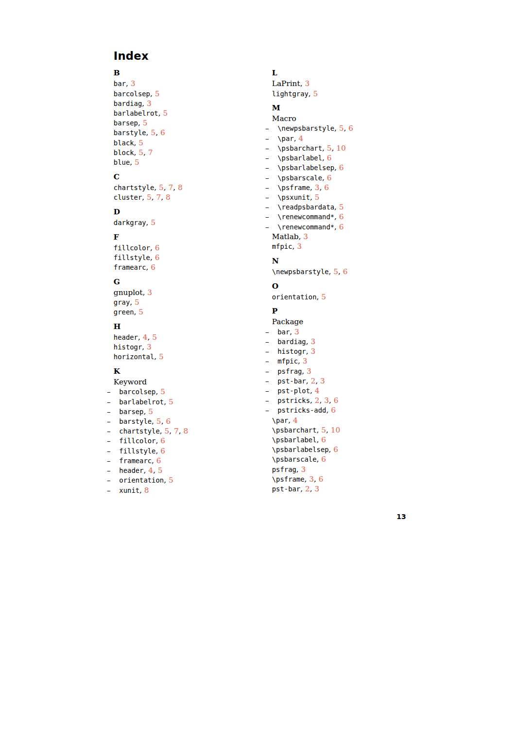Index
B
bar, 3
barcolsep, 5
bardiag, 3
barlabelrot, 5
barsep, 5
barstyle, 5, 6
black, 5
block, 5, 7
blue, 5
C
chartstyle, 5, 7, 8
cluster, 5, 7, 8
D
darkgray, 5
F
fillcolor, 6
fillstyle, 6
framearc, 6
G
gnuplot, 3
gray, 5
green, 5
H
header, 4, 5
histogr, 3
horizontal, 5
K
Keyword
–barcolsep, 5
–barlabelrot, 5
–barsep, 5
–barstyle, 5, 6
–chartstyle, 5, 7, 8
–fillcolor, 6
–fillstyle, 6
–framearc, 6
–header, 4, 5
–orientation, 5
–xunit, 8
L
LaPrint, 3
lightgray, 5
M
Macro
–\newpsbarstyle, 5, 6
–\par, 4
–\psbarchart, 5, 10
–\psbarlabel, 6
–\psbarlabelsep, 6
–\psbarscale, 6
–\psframe, 3, 6
–\psxunit, 5
–\readpsbardata, 5
–\renewcommand*, 6
–\renewcommand*, 6
Matlab, 3
mfpic, 3
N
\newpsbarstyle, 5, 6
O
orientation, 5
P
Package
–bar, 3
–bardiag, 3
–histogr, 3
–mfpic, 3
–psfrag, 3
–pst-bar, 2, 3
–pst-plot, 4
–pstricks, 2, 3, 6
–pstricks-add, 6
\par, 4
\psbarchart, 5, 10
\psbarlabel, 6
\psbarlabelsep, 6
\psbarscale, 6
psfrag, 3
\psframe, 3, 6
pst-bar, 2, 3
13